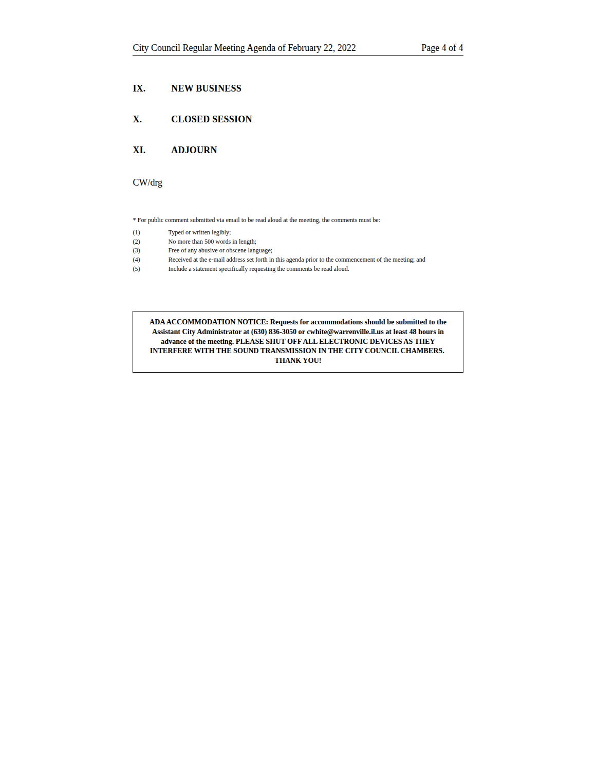City Council Regular Meeting Agenda of February 22, 2022 Page 4 of 4
IX. NEW BUSINESS
X. CLOSED SESSION
XI. ADJOURN
CW/drg
* For public comment submitted via email to be read aloud at the meeting, the comments must be:
(1) Typed or written legibly;
(2) No more than 500 words in length;
(3) Free of any abusive or obscene language;
(4) Received at the e-mail address set forth in this agenda prior to the commencement of the meeting; and
(5) Include a statement specifically requesting the comments be read aloud.
ADA ACCOMMODATION NOTICE: Requests for accommodations should be submitted to the Assistant City Administrator at (630) 836-3050 or cwhite@warrenville.il.us at least 48 hours in advance of the meeting. PLEASE SHUT OFF ALL ELECTRONIC DEVICES AS THEY INTERFERE WITH THE SOUND TRANSMISSION IN THE CITY COUNCIL CHAMBERS. THANK YOU!